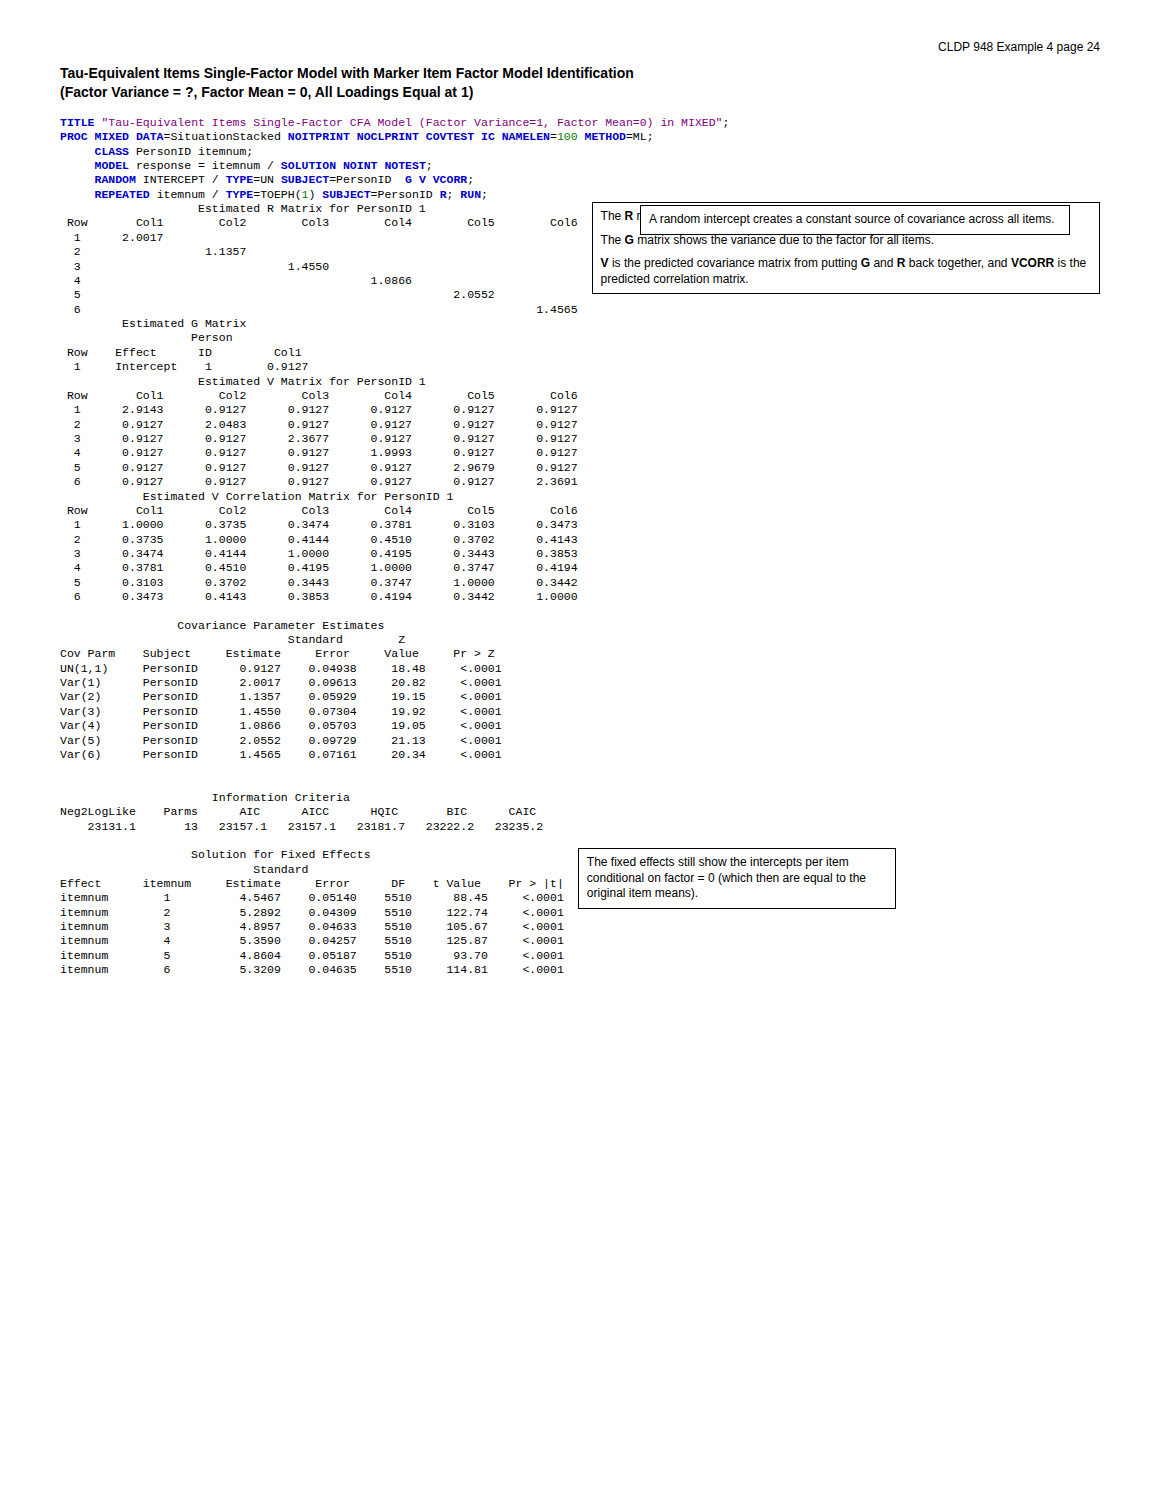CLDP 948 Example 4 page 24
Tau-Equivalent Items Single-Factor Model with Marker Item Factor Model Identification
(Factor Variance = ?, Factor Mean = 0, All Loadings Equal at 1)
TITLE "Tau-Equivalent Items Single-Factor CFA Model (Factor Variance=1, Factor Mean=0) in MIXED";
PROC MIXED DATA=SituationStacked NOITPRINT NOCLPRINT COVTEST IC NAMELEN=100 METHOD=ML;
     CLASS PersonID itemnum;
     MODEL response = itemnum / SOLUTION NOINT NOTEST;
     RANDOM INTERCEPT / TYPE=UN SUBJECT=PersonID  G V VCORR;
     REPEATED itemnum / TYPE=TOEPH(1) SUBJECT=PersonID R; RUN;
                    Estimated R Matrix for PersonID 1
 Row       Col1        Col2        Col3        Col4        Col5        Col6
  1      2.0017
  2                  1.1357
  3                              1.4550
  4                                          1.0866
  5                                                      2.0552
  6                                                                  1.4565
         Estimated G Matrix
                   Person
 Row    Effect      ID         Col1
  1     Intercept    1        0.9127
                    Estimated V Matrix for PersonID 1
 Row       Col1        Col2        Col3        Col4        Col5        Col6
  1      2.9143      0.9127      0.9127      0.9127      0.9127      0.9127
  2      0.9127      2.0483      0.9127      0.9127      0.9127      0.9127
  3      0.9127      0.9127      2.3677      0.9127      0.9127      0.9127
  4      0.9127      0.9127      0.9127      1.9993      0.9127      0.9127
  5      0.9127      0.9127      0.9127      0.9127      2.9679      0.9127
  6      0.9127      0.9127      0.9127      0.9127      0.9127      2.3691
            Estimated V Correlation Matrix for PersonID 1
 Row       Col1        Col2        Col3        Col4        Col5        Col6
  1      1.0000      0.3735      0.3474      0.3781      0.3103      0.3473
  2      0.3735      1.0000      0.4144      0.4510      0.3702      0.4143
  3      0.3474      0.4144      1.0000      0.4195      0.3443      0.3853
  4      0.3781      0.4510      0.4195      1.0000      0.3747      0.4194
  5      0.3103      0.3702      0.3443      0.3747      1.0000      0.3442
  6      0.3473      0.4143      0.3853      0.4194      0.3442      1.0000
The R matrix shows the item residual variances.
The G matrix shows the variance due to the factor for all items.
V is the predicted covariance matrix from putting G and R back together, and VCORR is the predicted correlation matrix.
                 Covariance Parameter Estimates
                                 Standard        Z
Cov Parm    Subject     Estimate     Error     Value     Pr > Z
UN(1,1)     PersonID      0.9127    0.04938     18.48     <.0001
Var(1)      PersonID      2.0017    0.09613     20.82     <.0001
Var(2)      PersonID      1.1357    0.05929     19.15     <.0001
Var(3)      PersonID      1.4550    0.07304     19.92     <.0001
Var(4)      PersonID      1.0866    0.05703     19.05     <.0001
Var(5)      PersonID      2.0552    0.09729     21.13     <.0001
Var(6)      PersonID      1.4565    0.07161     20.34     <.0001


                      Information Criteria
Neg2LogLike    Parms      AIC      AICC      HQIC       BIC      CAIC
    23131.1       13   23157.1   23157.1   23181.7   23222.2   23235.2
                   Solution for Fixed Effects
                            Standard
Effect      itemnum     Estimate     Error      DF    t Value    Pr > |t|
itemnum        1          4.5467    0.05140    5510      88.45     <.0001
itemnum        2          5.2892    0.04309    5510     122.74     <.0001
itemnum        3          4.8957    0.04633    5510     105.67     <.0001
itemnum        4          5.3590    0.04257    5510     125.87     <.0001
itemnum        5          4.8604    0.05187    5510      93.70     <.0001
itemnum        6          5.3209    0.04635    5510     114.81     <.0001
The fixed effects still show the intercepts per item conditional on factor = 0 (which then are equal to the original item means).
A random intercept creates a constant source of covariance across all items.